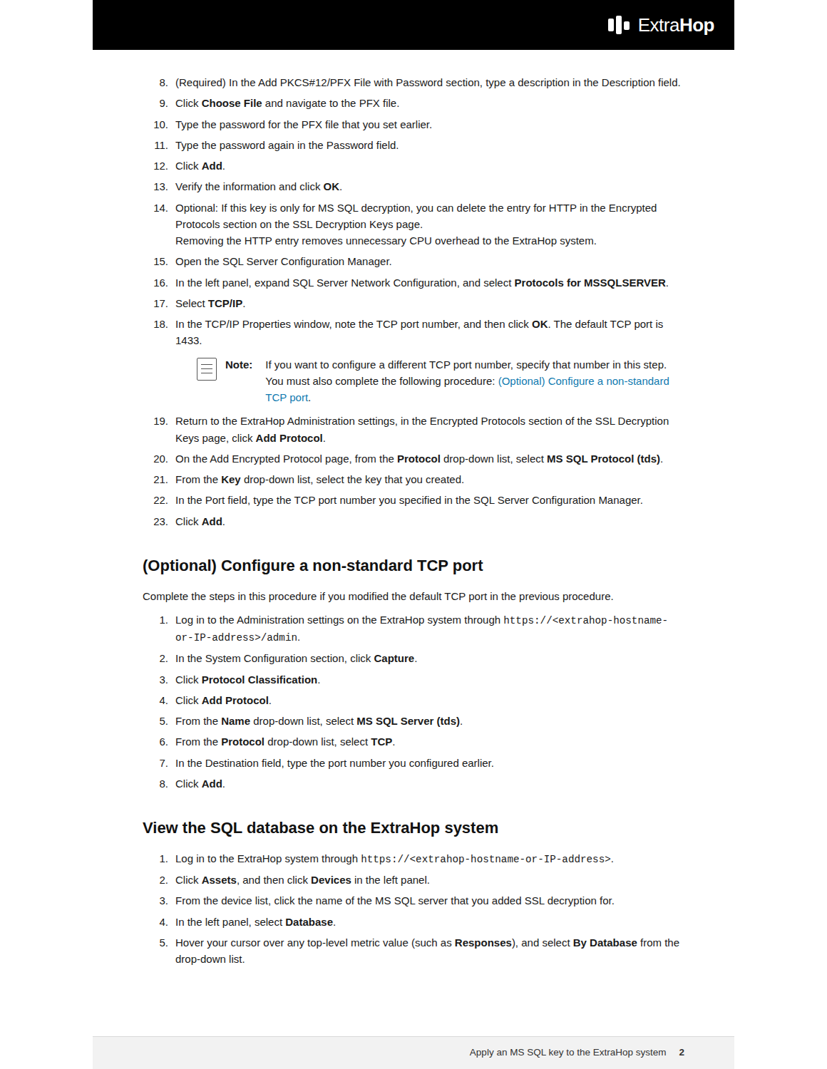Extra Hop
(Required) In the Add PKCS#12/PFX File with Password section, type a description in the Description field.
Click Choose File and navigate to the PFX file.
Type the password for the PFX file that you set earlier.
Type the password again in the Password field.
Click Add.
Verify the information and click OK.
Optional: If this key is only for MS SQL decryption, you can delete the entry for HTTP in the Encrypted Protocols section on the SSL Decryption Keys page.
Removing the HTTP entry removes unnecessary CPU overhead to the ExtraHop system.
Open the SQL Server Configuration Manager.
In the left panel, expand SQL Server Network Configuration, and select Protocols for MSSQLSERVER.
Select TCP/IP.
In the TCP/IP Properties window, note the TCP port number, and then click OK. The default TCP port is 1433.
Note:
If you want to configure a different TCP port number, specify that number in this step. You must also complete the following procedure: (Optional) Configure a non-standard TCP port.
Return to the ExtraHop Administration settings, in the Encrypted Protocols section of the SSL Decryption Keys page, click Add Protocol.
On the Add Encrypted Protocol page, from the Protocol drop-down list, select MS SQL Protocol (tds).
From the Key drop-down list, select the key that you created.
In the Port field, type the TCP port number you specified in the SQL Server Configuration Manager.
Click Add.
(Optional) Configure a non-standard TCP port
Complete the steps in this procedure if you modified the default TCP port in the previous procedure.
Log in to the Administration settings on the ExtraHop system through https://<extrahop-hostname-or-IP-address>/admin.
In the System Configuration section, click Capture.
Click Protocol Classification.
Click Add Protocol.
From the Name drop-down list, select MS SQL Server (tds).
From the Protocol drop-down list, select TCP.
In the Destination field, type the port number you configured earlier.
Click Add.
View the SQL database on the ExtraHop system
Log in to the ExtraHop system through https://<extrahop-hostname-or-IP-address>.
Click Assets, and then click Devices in the left panel.
From the device list, click the name of the MS SQL server that you added SSL decryption for.
In the left panel, select Database.
Hover your cursor over any top-level metric value (such as Responses), and select By Database from the drop-down list.
Apply an MS SQL key to the ExtraHop system 2